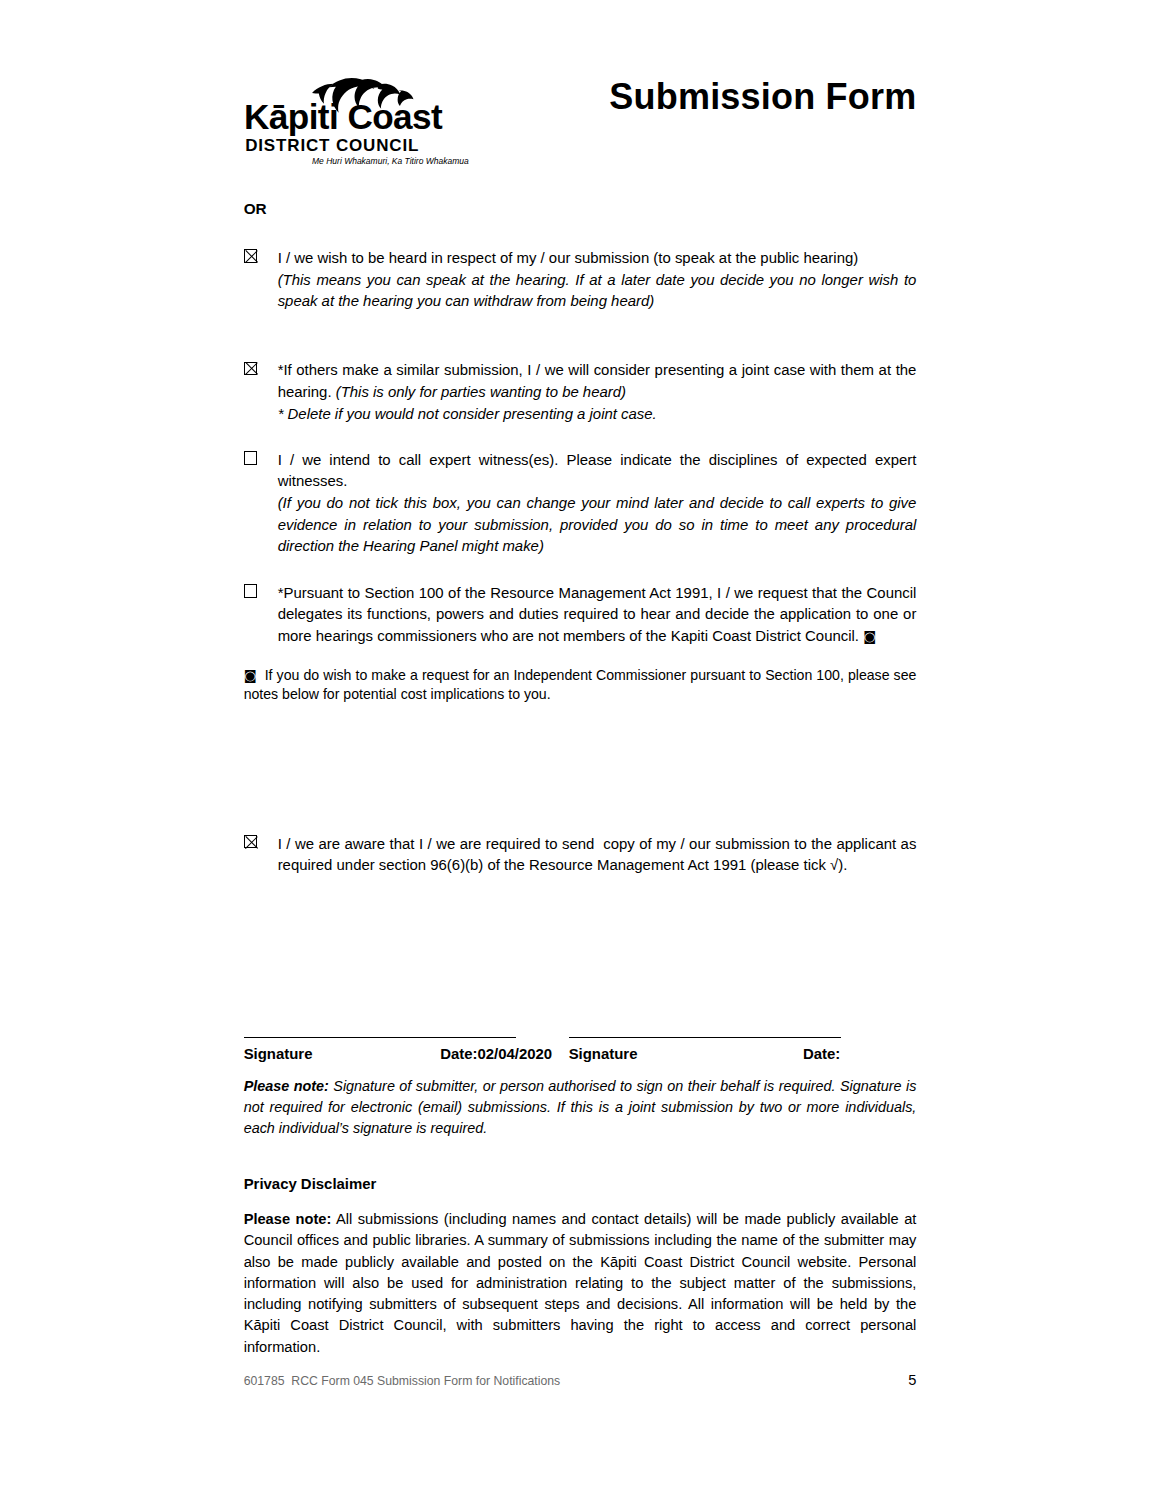Kāpiti Coast DISTRICT COUNCIL Me Huri Whakamuri, Ka Titiro Whakamua
Submission Form
OR
I / we wish to be heard in respect of my / our submission (to speak at the public hearing)
(This means you can speak at the hearing. If at a later date you decide you no longer wish to speak at the hearing you can withdraw from being heard)
*If others make a similar submission, I / we will consider presenting a joint case with them at the hearing. (This is only for parties wanting to be heard)
* Delete if you would not consider presenting a joint case.
I / we intend to call expert witness(es). Please indicate the disciplines of expected expert witnesses.
(If you do not tick this box, you can change your mind later and decide to call experts to give evidence in relation to your submission, provided you do so in time to meet any procedural direction the Hearing Panel might make)
*Pursuant to Section 100 of the Resource Management Act 1991, I / we request that the Council delegates its functions, powers and duties required to hear and decide the application to one or more hearings commissioners who are not members of the Kapiti Coast District Council. ◙
◙ If you do wish to make a request for an Independent Commissioner pursuant to Section 100, please see notes below for potential cost implications to you.
I / we are aware that I / we are required to send copy of my / our submission to the applicant as required under section 96(6)(b) of the Resource Management Act 1991 (please tick √).
Signature Date:02/04/2020 Signature Date:
Please note: Signature of submitter, or person authorised to sign on their behalf is required. Signature is not required for electronic (email) submissions. If this is a joint submission by two or more individuals, each individual’s signature is required.
Privacy Disclaimer
Please note: All submissions (including names and contact details) will be made publicly available at Council offices and public libraries. A summary of submissions including the name of the submitter may also be made publicly available and posted on the Kāpiti Coast District Council website. Personal information will also be used for administration relating to the subject matter of the submissions, including notifying submitters of subsequent steps and decisions. All information will be held by the Kāpiti Coast District Council, with submitters having the right to access and correct personal information.
601785 RCC Form 045 Submission Form for Notifications 5